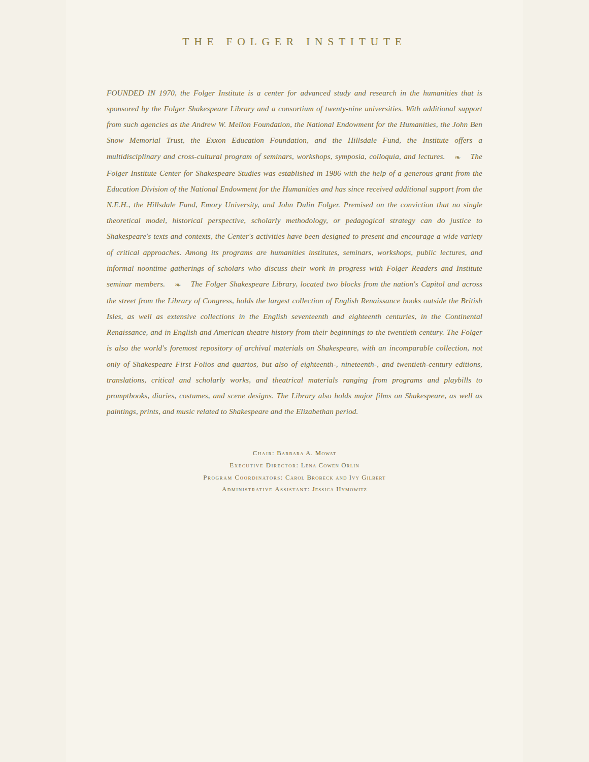The Folger Institute
FOUNDED IN 1970, the Folger Institute is a center for advanced study and research in the humanities that is sponsored by the Folger Shakespeare Library and a consortium of twenty-nine universities. With additional support from such agencies as the Andrew W. Mellon Foundation, the National Endowment for the Humanities, the John Ben Snow Memorial Trust, the Exxon Education Foundation, and the Hillsdale Fund, the Institute offers a multidisciplinary and cross-cultural program of seminars, workshops, symposia, colloquia, and lectures. ❧ The Folger Institute Center for Shakespeare Studies was established in 1986 with the help of a generous grant from the Education Division of the National Endowment for the Humanities and has since received additional support from the N.E.H., the Hillsdale Fund, Emory University, and John Dulin Folger. Premised on the conviction that no single theoretical model, historical perspective, scholarly methodology, or pedagogical strategy can do justice to Shakespeare's texts and contexts, the Center's activities have been designed to present and encourage a wide variety of critical approaches. Among its programs are humanities institutes, seminars, workshops, public lectures, and informal noontime gatherings of scholars who discuss their work in progress with Folger Readers and Institute seminar members. ❧ The Folger Shakespeare Library, located two blocks from the nation's Capitol and across the street from the Library of Congress, holds the largest collection of English Renaissance books outside the British Isles, as well as extensive collections in the English seventeenth and eighteenth centuries, in the Continental Renaissance, and in English and American theatre history from their beginnings to the twentieth century. The Folger is also the world's foremost repository of archival materials on Shakespeare, with an incomparable collection, not only of Shakespeare First Folios and quartos, but also of eighteenth-, nineteenth-, and twentieth-century editions, translations, critical and scholarly works, and theatrical materials ranging from programs and playbills to promptbooks, diaries, costumes, and scene designs. The Library also holds major films on Shakespeare, as well as paintings, prints, and music related to Shakespeare and the Elizabethan period.
Chair: Barbara A. Mowat
Executive Director: Lena Cowen Orlin
Program Coordinators: Carol Brobeck and Ivy Gilbert
Administrative Assistant: Jessica Hymowitz